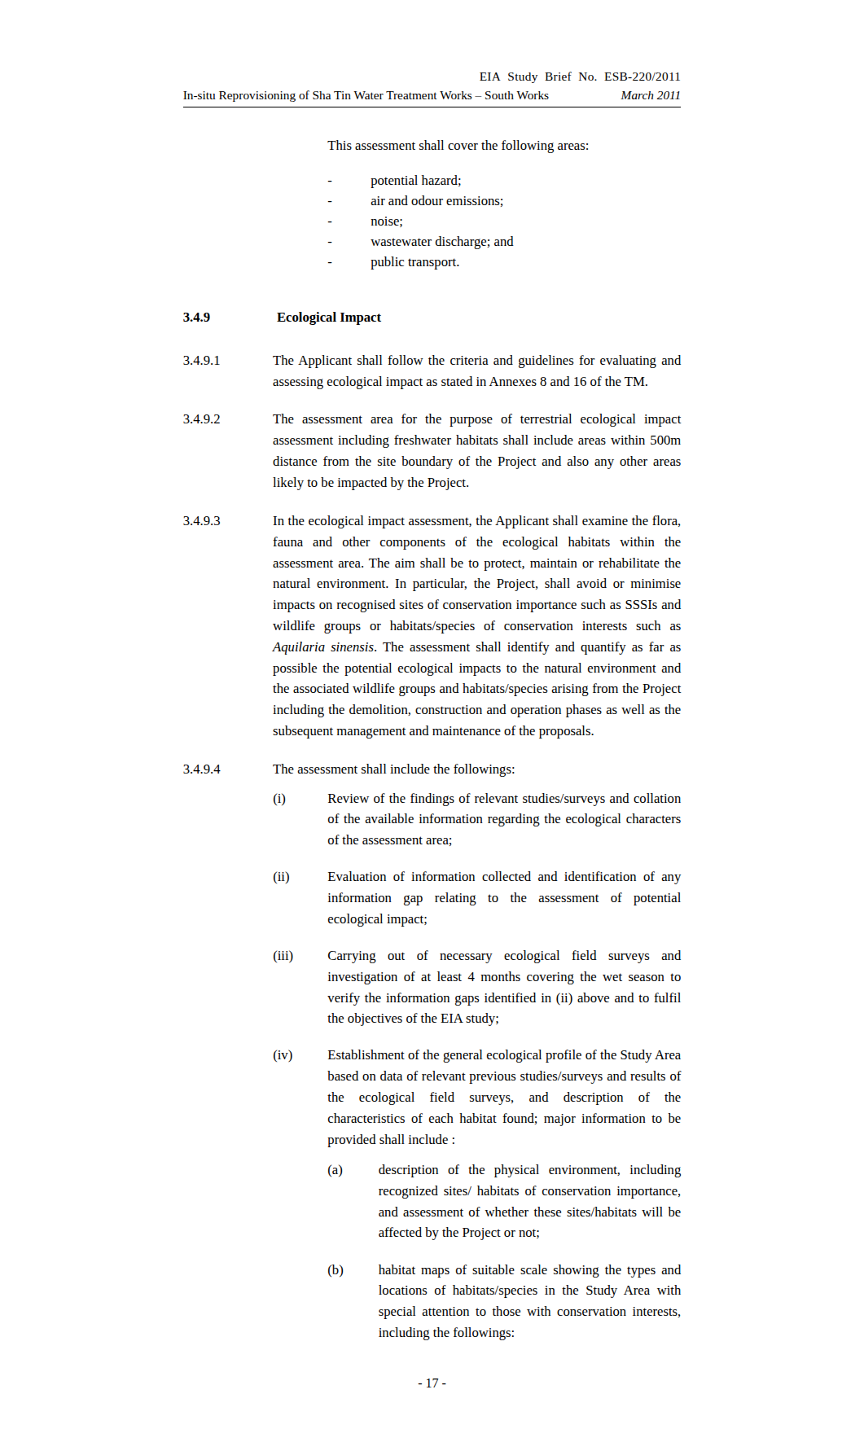EIA Study Brief No. ESB-220/2011
In-situ Reprovisioning of Sha Tin Water Treatment Works – South Works March 2011
This assessment shall cover the following areas:
potential hazard;
air and odour emissions;
noise;
wastewater discharge; and
public transport.
3.4.9 Ecological Impact
3.4.9.1 The Applicant shall follow the criteria and guidelines for evaluating and assessing ecological impact as stated in Annexes 8 and 16 of the TM.
3.4.9.2 The assessment area for the purpose of terrestrial ecological impact assessment including freshwater habitats shall include areas within 500m distance from the site boundary of the Project and also any other areas likely to be impacted by the Project.
3.4.9.3 In the ecological impact assessment, the Applicant shall examine the flora, fauna and other components of the ecological habitats within the assessment area. The aim shall be to protect, maintain or rehabilitate the natural environment. In particular, the Project, shall avoid or minimise impacts on recognised sites of conservation importance such as SSSIs and wildlife groups or habitats/species of conservation interests such as Aquilaria sinensis. The assessment shall identify and quantify as far as possible the potential ecological impacts to the natural environment and the associated wildlife groups and habitats/species arising from the Project including the demolition, construction and operation phases as well as the subsequent management and maintenance of the proposals.
3.4.9.4 The assessment shall include the followings:
(i) Review of the findings of relevant studies/surveys and collation of the available information regarding the ecological characters of the assessment area;
(ii) Evaluation of information collected and identification of any information gap relating to the assessment of potential ecological impact;
(iii) Carrying out of necessary ecological field surveys and investigation of at least 4 months covering the wet season to verify the information gaps identified in (ii) above and to fulfil the objectives of the EIA study;
(iv) Establishment of the general ecological profile of the Study Area based on data of relevant previous studies/surveys and results of the ecological field surveys, and description of the characteristics of each habitat found; major information to be provided shall include :
(a) description of the physical environment, including recognized sites/ habitats of conservation importance, and assessment of whether these sites/habitats will be affected by the Project or not;
(b) habitat maps of suitable scale showing the types and locations of habitats/species in the Study Area with special attention to those with conservation interests, including the followings:
- 17 -